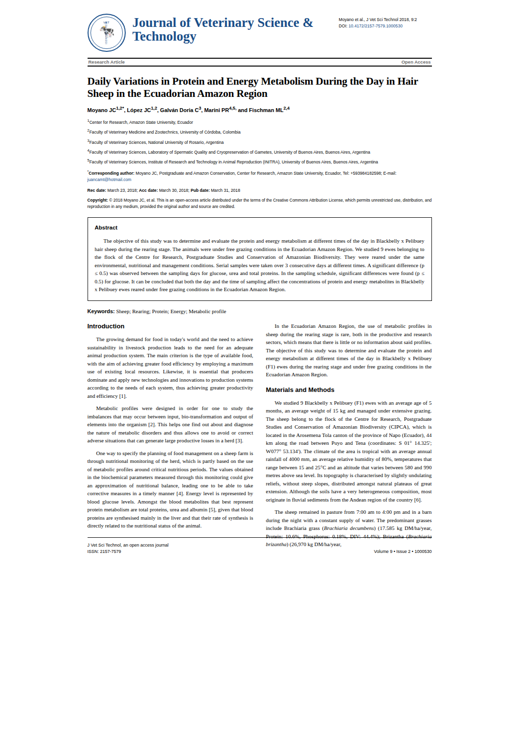VET
🐄
ISSN: 2157-7579
Journal of Veterinary Science & Technology
Moyano et al., J Vet Sci Technol 2018, 9:2
DOI: 10.4172/2157-7579.1000530
Research Article Open Access
Daily Variations in Protein and Energy Metabolism During the Day in Hair Sheep in the Ecuadorian Amazon Region
Moyano JC1,2*, López JC1,2, Galván Doria C3, Marini PR4,5, and Fischman ML2,4
1Center for Research, Amazon State University, Ecuador
2Faculty of Veterinary Medicine and Zootechnics, University of Córdoba, Colombia
3Faculty of Veterinary Sciences, National University of Rosario, Argentina
4Faculty of Veterinary Sciences, Laboratory of Spermatic Quality and Cryopreservation of Gametes, University of Buenos Aires, Buenos Aires, Argentina
5Faculty of Veterinary Sciences, Institute of Research and Technology in Animal Reproduction (INITRA), University of Buenos Aires, Buenos Aires, Argentina
*Corresponding author: Moyano JC, Postgraduate and Amazon Conservation, Center for Research, Amazon State University, Ecuador, Tel: +593984182598; E-mail: juancamt@hotmail.com
Rec date: March 23, 2018; Acc date: March 30, 2018; Pub date: March 31, 2018
Copyright: © 2018 Moyano JC, et al. This is an open-access article distributed under the terms of the Creative Commons Attribution License, which permits unrestricted use, distribution, and reproduction in any medium, provided the original author and source are credited.
Abstract
The objective of this study was to determine and evaluate the protein and energy metabolism at different times of the day in Blackbelly x Pelibuey hair sheep during the rearing stage. The animals were under free grazing conditions in the Ecuadorian Amazon Region. We studied 9 ewes belonging to the flock of the Centre for Research, Postgraduate Studies and Conservation of Amazonian Biodiversity. They were reared under the same environmental, nutritional and management conditions. Serial samples were taken over 3 consecutive days at different times. A significant difference (p ≤ 0.5) was observed between the sampling days for glucose, urea and total proteins. In the sampling schedule, significant differences were found (p ≤ 0.5) for glucose. It can be concluded that both the day and the time of sampling affect the concentrations of protein and energy metabolites in Blackbelly x Pelibuey ewes reared under free grazing conditions in the Ecuadorian Amazon Region.
Keywords: Sheep; Rearing; Protein; Energy; Metabolic profile
Introduction
The growing demand for food in today's world and the need to achieve sustainability in livestock production leads to the need for an adequate animal production system. The main criterion is the type of available food, with the aim of achieving greater food efficiency by employing a maximum use of existing local resources. Likewise, it is essential that producers dominate and apply new technologies and innovations to production systems according to the needs of each system, thus achieving greater productivity and efficiency [1].
Metabolic profiles were designed in order for one to study the imbalances that may occur between input, bio-transformation and output of elements into the organism [2]. This helps one find out about and diagnose the nature of metabolic disorders and thus allows one to avoid or correct adverse situations that can generate large productive losses in a herd [3].
One way to specify the planning of food management on a sheep farm is through nutritional monitoring of the herd, which is partly based on the use of metabolic profiles around critical nutritious periods. The values obtained in the biochemical parameters measured through this monitoring could give an approximation of nutritional balance, leading one to be able to take corrective measures in a timely manner [4]. Energy level is represented by blood glucose levels. Amongst the blood metabolites that best represent protein metabolism are total proteins, urea and albumin [5], given that blood proteins are synthesised mainly in the liver and that their rate of synthesis is directly related to the nutritional status of the animal.
In the Ecuadorian Amazon Region, the use of metabolic profiles in sheep during the rearing stage is rare, both in the productive and research sectors, which means that there is little or no information about said profiles. The objective of this study was to determine and evaluate the protein and energy metabolism at different times of the day in Blackbelly x Pelibuey (F1) ewes during the rearing stage and under free grazing conditions in the Ecuadorian Amazon Region.
Materials and Methods
We studied 9 Blackbelly x Pelibuey (F1) ewes with an average age of 5 months, an average weight of 15 kg and managed under extensive grazing. The sheep belong to the flock of the Centre for Research, Postgraduate Studies and Conservation of Amazonian Biodiversity (CIPCA), which is located in the Arosemena Tola canton of the province of Napo (Ecuador), 44 km along the road between Puyo and Tena (coordinates: S 01° 14.325'; W077° 53.134'). The climate of the area is tropical with an average annual rainfall of 4000 mm, an average relative humidity of 80%, temperatures that range between 15 and 25°C and an altitude that varies between 580 and 990 metres above sea level. Its topography is characterised by slightly undulating reliefs, without steep slopes, distributed amongst natural plateaus of great extension. Although the soils have a very heterogeneous composition, most originate in fluvial sediments from the Andean region of the country [6].
The sheep remained in pasture from 7:00 am to 4:00 pm and in a barn during the night with a constant supply of water. The predominant grasses include Brachiaria grass (Brachiaria decumbens) (17.585 kg DM/ha/year, Protein: 10.6%, Phosphorus: 0.18%, DIV: 44.4%); Brizantha (Brachiaria brizantha) (26,970 kg DM/ha/year,
J Vet Sci Technol, an open access journal
ISSN: 2157-7579
Volume 9 • Issue 2 • 1000530